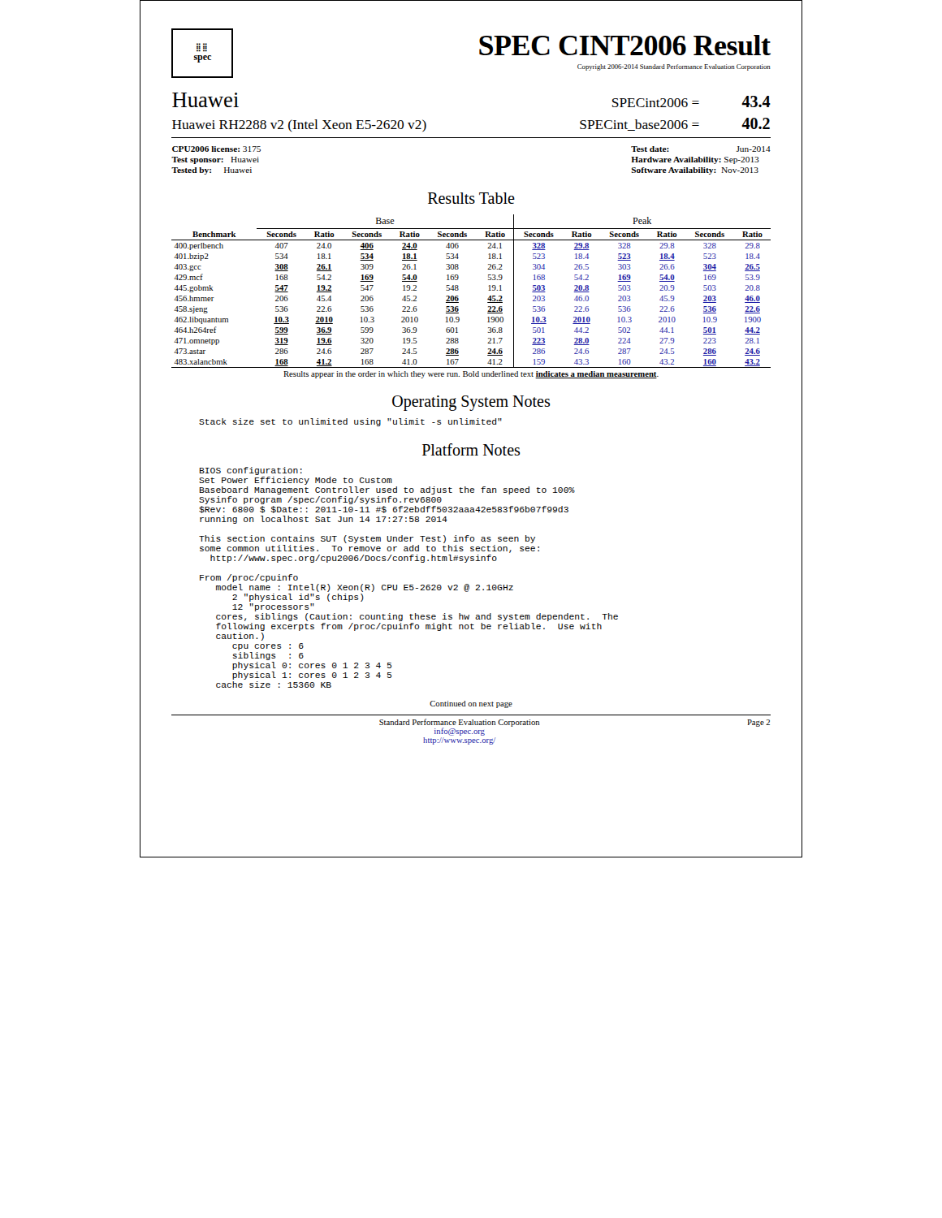⣿⣿
spec
SPEC CINT2006 Result
Copyright 2006-2014 Standard Performance Evaluation Corporation
Huawei
SPECint2006 = 43.4
Huawei RH2288 v2 (Intel Xeon E5-2620 v2)
SPECint_base2006 = 40.2
CPU2006 license: 3175
Test sponsor: Huawei
Tested by: Huawei
Test date: Jun-2014
Hardware Availability: Sep-2013
Software Availability: Nov-2013
Results Table
| | Base | Peak |
| --- | --- | --- |
| Benchmark | Seconds | Ratio | Seconds | Ratio | Seconds | Ratio | Seconds | Ratio | Seconds | Ratio | Seconds | Ratio |
| 400.perlbench | 407 | 24.0 | 406 | 24.0 | 406 | 24.1 | 328 | 29.8 | 328 | 29.8 | 328 | 29.8 |
| 401.bzip2 | 534 | 18.1 | 534 | 18.1 | 534 | 18.1 | 523 | 18.4 | 523 | 18.4 | 523 | 18.4 |
| 403.gcc | 308 | 26.1 | 309 | 26.1 | 308 | 26.2 | 304 | 26.5 | 303 | 26.6 | 304 | 26.5 |
| 429.mcf | 168 | 54.2 | 169 | 54.0 | 169 | 53.9 | 168 | 54.2 | 169 | 54.0 | 169 | 53.9 |
| 445.gobmk | 547 | 19.2 | 547 | 19.2 | 548 | 19.1 | 503 | 20.8 | 503 | 20.9 | 503 | 20.8 |
| 456.hmmer | 206 | 45.4 | 206 | 45.2 | 206 | 45.2 | 203 | 46.0 | 203 | 45.9 | 203 | 46.0 |
| 458.sjeng | 536 | 22.6 | 536 | 22.6 | 536 | 22.6 | 536 | 22.6 | 536 | 22.6 | 536 | 22.6 |
| 462.libquantum | 10.3 | 2010 | 10.3 | 2010 | 10.9 | 1900 | 10.3 | 2010 | 10.3 | 2010 | 10.9 | 1900 |
| 464.h264ref | 599 | 36.9 | 599 | 36.9 | 601 | 36.8 | 501 | 44.2 | 502 | 44.1 | 501 | 44.2 |
| 471.omnetpp | 319 | 19.6 | 320 | 19.5 | 288 | 21.7 | 223 | 28.0 | 224 | 27.9 | 223 | 28.1 |
| 473.astar | 286 | 24.6 | 287 | 24.5 | 286 | 24.6 | 286 | 24.6 | 287 | 24.5 | 286 | 24.6 |
| 483.xalancbmk | 168 | 41.2 | 168 | 41.0 | 167 | 41.2 | 159 | 43.3 | 160 | 43.2 | 160 | 43.2 |
Results appear in the order in which they were run. Bold underlined text indicates a median measurement.
Operating System Notes
Stack size set to unlimited using "ulimit -s unlimited"
Platform Notes
BIOS configuration:
Set Power Efficiency Mode to Custom
Baseboard Management Controller used to adjust the fan speed to 100%
Sysinfo program /spec/config/sysinfo.rev6800
$Rev: 6800 $ $Date:: 2011-10-11 #$ 6f2ebdff5032aaa42e583f96b07f99d3
running on localhost Sat Jun 14 17:27:58 2014

This section contains SUT (System Under Test) info as seen by
some common utilities.  To remove or add to this section, see:
  http://www.spec.org/cpu2006/Docs/config.html#sysinfo

From /proc/cpuinfo
   model name : Intel(R) Xeon(R) CPU E5-2620 v2 @ 2.10GHz
      2 "physical id"s (chips)
      12 "processors"
   cores, siblings (Caution: counting these is hw and system dependent.  The
   following excerpts from /proc/cpuinfo might not be reliable.  Use with
   caution.)
      cpu cores : 6
      siblings  : 6
      physical 0: cores 0 1 2 3 4 5
      physical 1: cores 0 1 2 3 4 5
   cache size : 15360 KB
Continued on next page
Standard Performance Evaluation Corporation
info@spec.org
http://www.spec.org/
Page 2